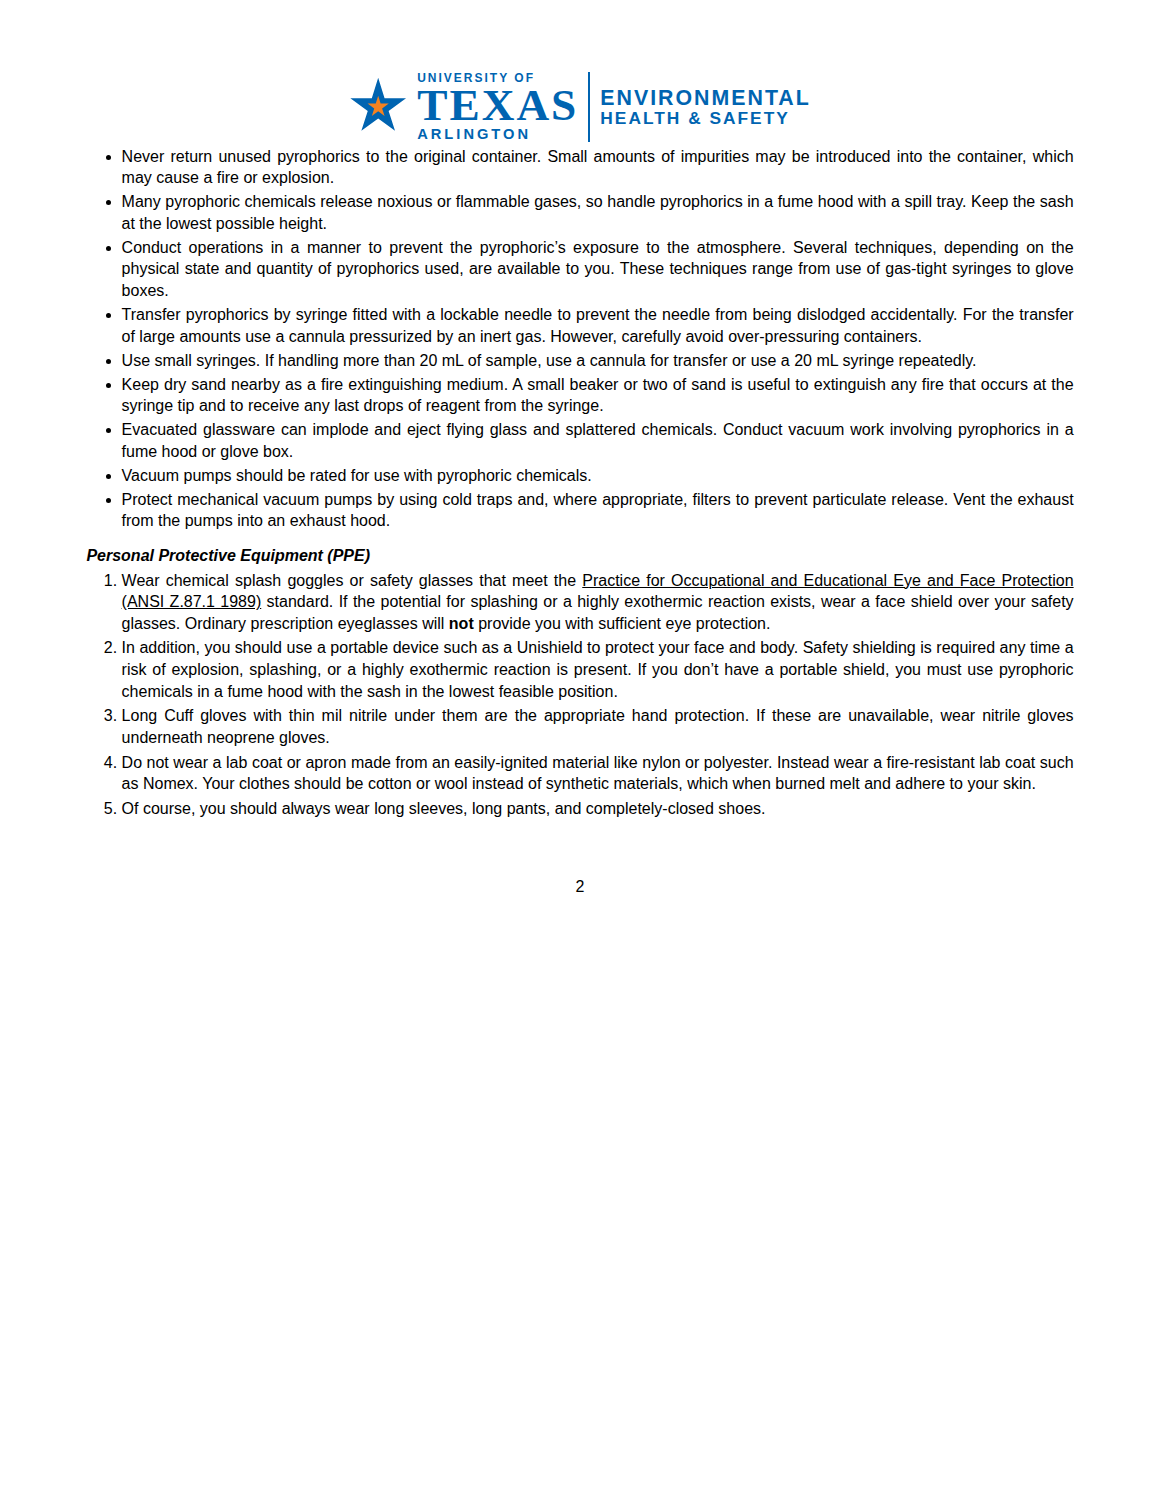UNIVERSITY OF
TEXAS
ARLINGTON
ENVIRONMENTAL
HEALTH & SAFETY
Never return unused pyrophorics to the original container. Small amounts of impurities may be introduced into the container, which may cause a fire or explosion.
Many pyrophoric chemicals release noxious or flammable gases, so handle pyrophorics in a fume hood with a spill tray. Keep the sash at the lowest possible height.
Conduct operations in a manner to prevent the pyrophoric’s exposure to the atmosphere. Several techniques, depending on the physical state and quantity of pyrophorics used, are available to you. These techniques range from use of gas-tight syringes to glove boxes.
Transfer pyrophorics by syringe fitted with a lockable needle to prevent the needle from being dislodged accidentally. For the transfer of large amounts use a cannula pressurized by an inert gas. However, carefully avoid over-pressuring containers.
Use small syringes. If handling more than 20 mL of sample, use a cannula for transfer or use a 20 mL syringe repeatedly.
Keep dry sand nearby as a fire extinguishing medium. A small beaker or two of sand is useful to extinguish any fire that occurs at the syringe tip and to receive any last drops of reagent from the syringe.
Evacuated glassware can implode and eject flying glass and splattered chemicals. Conduct vacuum work involving pyrophorics in a fume hood or glove box.
Vacuum pumps should be rated for use with pyrophoric chemicals.
Protect mechanical vacuum pumps by using cold traps and, where appropriate, filters to prevent particulate release. Vent the exhaust from the pumps into an exhaust hood.
Personal Protective Equipment (PPE)
Wear chemical splash goggles or safety glasses that meet the Practice for Occupational and Educational Eye and Face Protection (ANSI Z.87.1 1989) standard. If the potential for splashing or a highly exothermic reaction exists, wear a face shield over your safety glasses. Ordinary prescription eyeglasses will not provide you with sufficient eye protection.
In addition, you should use a portable device such as a Unishield to protect your face and body. Safety shielding is required any time a risk of explosion, splashing, or a highly exothermic reaction is present. If you don’t have a portable shield, you must use pyrophoric chemicals in a fume hood with the sash in the lowest feasible position.
Long Cuff gloves with thin mil nitrile under them are the appropriate hand protection. If these are unavailable, wear nitrile gloves underneath neoprene gloves.
Do not wear a lab coat or apron made from an easily-ignited material like nylon or polyester. Instead wear a fire-resistant lab coat such as Nomex. Your clothes should be cotton or wool instead of synthetic materials, which when burned melt and adhere to your skin.
Of course, you should always wear long sleeves, long pants, and completely-closed shoes.
2